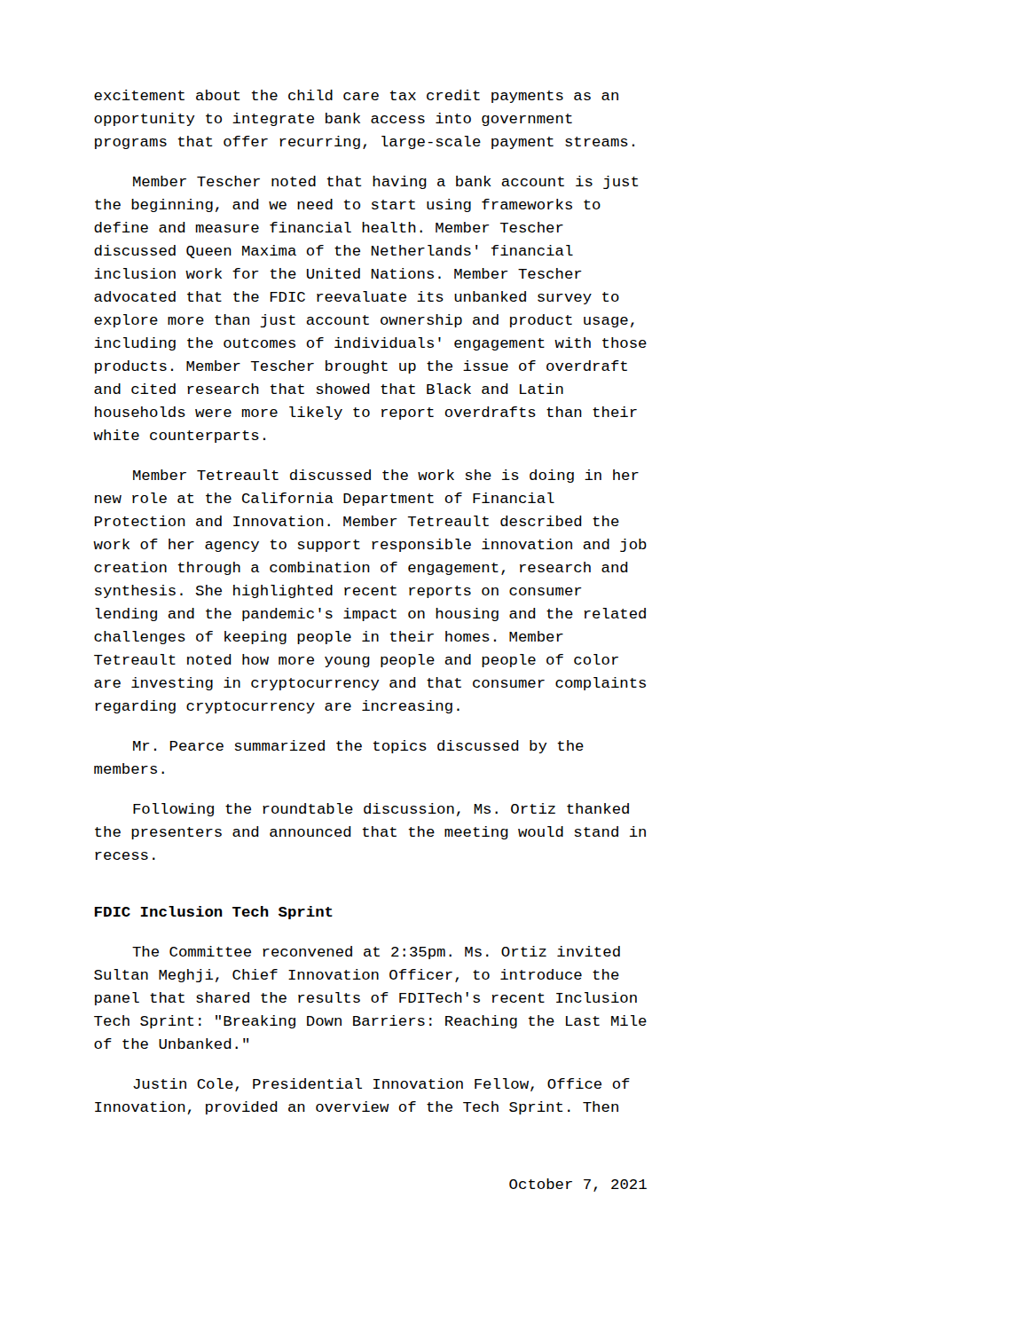excitement about the child care tax credit payments as an opportunity to integrate bank access into government programs that offer recurring, large-scale payment streams.
Member Tescher noted that having a bank account is just the beginning, and we need to start using frameworks to define and measure financial health. Member Tescher discussed Queen Maxima of the Netherlands' financial inclusion work for the United Nations. Member Tescher advocated that the FDIC reevaluate its unbanked survey to explore more than just account ownership and product usage, including the outcomes of individuals' engagement with those products. Member Tescher brought up the issue of overdraft and cited research that showed that Black and Latin households were more likely to report overdrafts than their white counterparts.
Member Tetreault discussed the work she is doing in her new role at the California Department of Financial Protection and Innovation. Member Tetreault described the work of her agency to support responsible innovation and job creation through a combination of engagement, research and synthesis. She highlighted recent reports on consumer lending and the pandemic's impact on housing and the related challenges of keeping people in their homes. Member Tetreault noted how more young people and people of color are investing in cryptocurrency and that consumer complaints regarding cryptocurrency are increasing.
Mr. Pearce summarized the topics discussed by the members.
Following the roundtable discussion, Ms. Ortiz thanked the presenters and announced that the meeting would stand in recess.
FDIC Inclusion Tech Sprint
The Committee reconvened at 2:35pm. Ms. Ortiz invited Sultan Meghji, Chief Innovation Officer, to introduce the panel that shared the results of FDITech's recent Inclusion Tech Sprint: "Breaking Down Barriers: Reaching the Last Mile of the Unbanked."
Justin Cole, Presidential Innovation Fellow, Office of Innovation, provided an overview of the Tech Sprint. Then
October 7, 2021